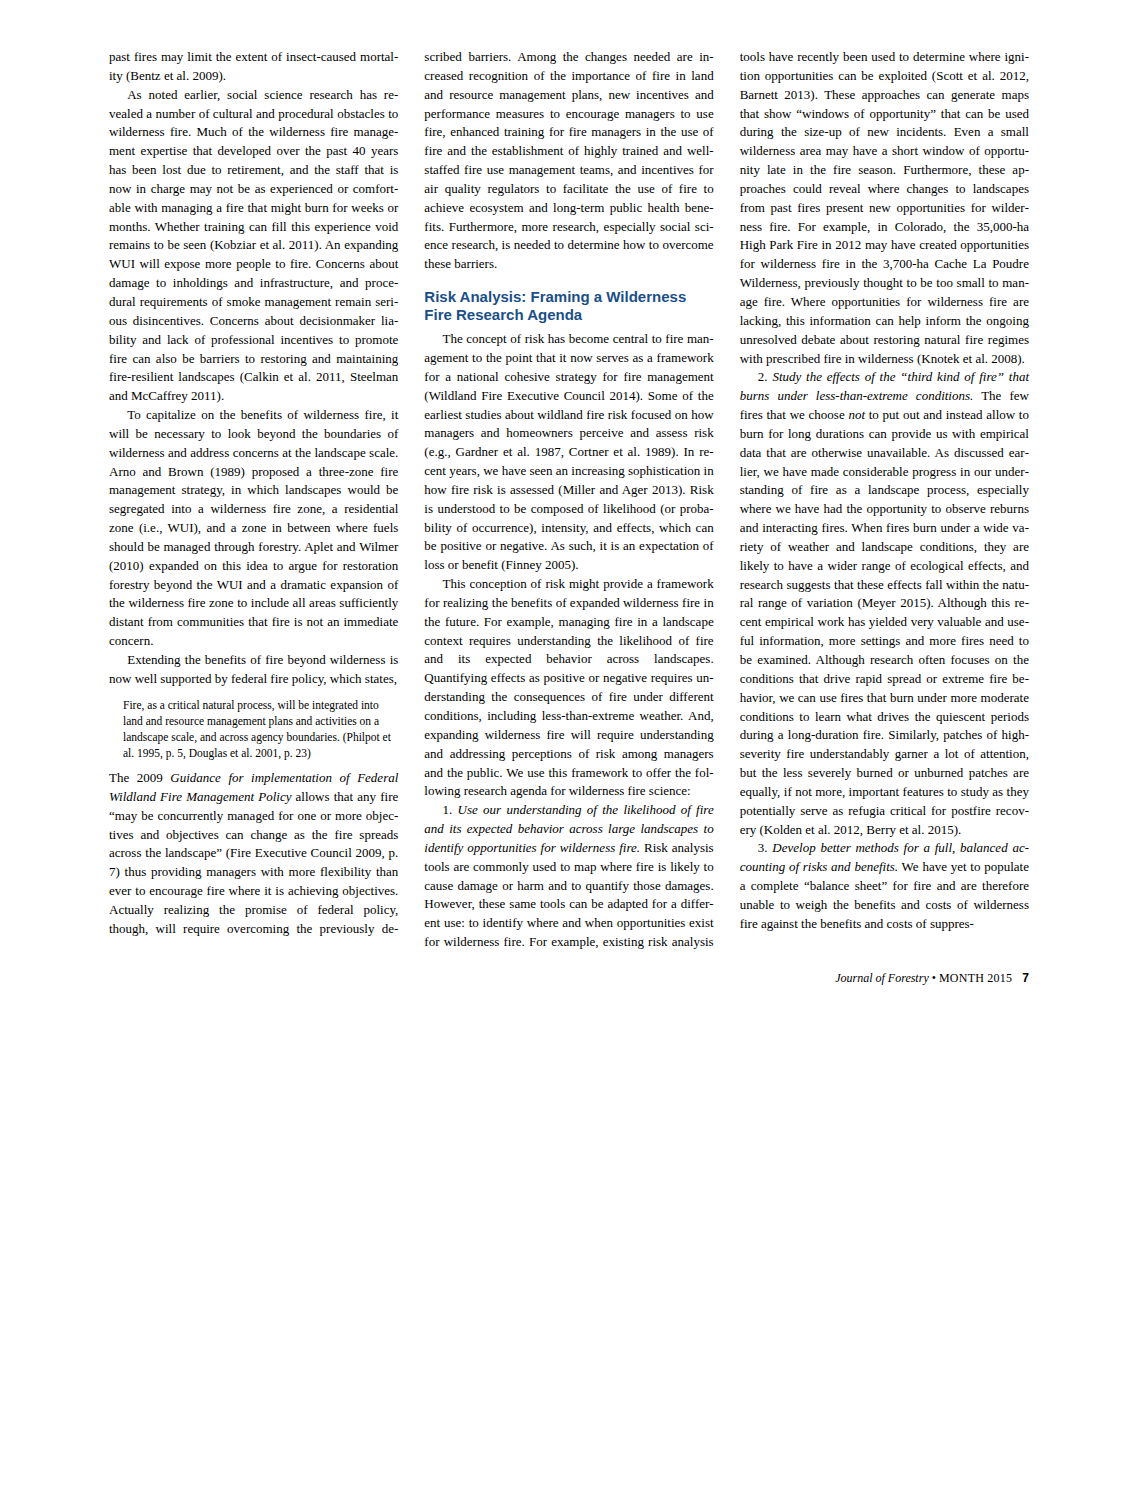past fires may limit the extent of insect-caused mortality (Bentz et al. 2009).
As noted earlier, social science research has revealed a number of cultural and procedural obstacles to wilderness fire. Much of the wilderness fire management expertise that developed over the past 40 years has been lost due to retirement, and the staff that is now in charge may not be as experienced or comfortable with managing a fire that might burn for weeks or months. Whether training can fill this experience void remains to be seen (Kobziar et al. 2011). An expanding WUI will expose more people to fire. Concerns about damage to inholdings and infrastructure, and procedural requirements of smoke management remain serious disincentives. Concerns about decisionmaker liability and lack of professional incentives to promote fire can also be barriers to restoring and maintaining fire-resilient landscapes (Calkin et al. 2011, Steelman and McCaffrey 2011).
To capitalize on the benefits of wilderness fire, it will be necessary to look beyond the boundaries of wilderness and address concerns at the landscape scale. Arno and Brown (1989) proposed a three-zone fire management strategy, in which landscapes would be segregated into a wilderness fire zone, a residential zone (i.e., WUI), and a zone in between where fuels should be managed through forestry. Aplet and Wilmer (2010) expanded on this idea to argue for restoration forestry beyond the WUI and a dramatic expansion of the wilderness fire zone to include all areas sufficiently distant from communities that fire is not an immediate concern.
Extending the benefits of fire beyond wilderness is now well supported by federal fire policy, which states,
Fire, as a critical natural process, will be integrated into land and resource management plans and activities on a landscape scale, and across agency boundaries. (Philpot et al. 1995, p. 5, Douglas et al. 2001, p. 23)
The 2009 Guidance for implementation of Federal Wildland Fire Management Policy allows that any fire “may be concurrently managed for one or more objectives and objectives can change as the fire spreads across the landscape” (Fire Executive Council 2009, p. 7) thus providing managers with more flexibility than ever to encourage fire where it is achieving objectives. Actually realizing the promise of federal policy, though, will require overcoming the previously described barriers. Among the changes needed are increased recognition of the importance of fire in land and resource management plans, new incentives and performance measures to encourage managers to use fire, enhanced training for fire managers in the use of fire and the establishment of highly trained and well-staffed fire use management teams, and incentives for air quality regulators to facilitate the use of fire to achieve ecosystem and long-term public health benefits. Furthermore, more research, especially social science research, is needed to determine how to overcome these barriers.
Risk Analysis: Framing a Wilderness Fire Research Agenda
The concept of risk has become central to fire management to the point that it now serves as a framework for a national cohesive strategy for fire management (Wildland Fire Executive Council 2014). Some of the earliest studies about wildland fire risk focused on how managers and homeowners perceive and assess risk (e.g., Gardner et al. 1987, Cortner et al. 1989). In recent years, we have seen an increasing sophistication in how fire risk is assessed (Miller and Ager 2013). Risk is understood to be composed of likelihood (or probability of occurrence), intensity, and effects, which can be positive or negative. As such, it is an expectation of loss or benefit (Finney 2005).
This conception of risk might provide a framework for realizing the benefits of expanded wilderness fire in the future. For example, managing fire in a landscape context requires understanding the likelihood of fire and its expected behavior across landscapes. Quantifying effects as positive or negative requires understanding the consequences of fire under different conditions, including less-than-extreme weather. And, expanding wilderness fire will require understanding and addressing perceptions of risk among managers and the public. We use this framework to offer the following research agenda for wilderness fire science:
1. Use our understanding of the likelihood of fire and its expected behavior across large landscapes to identify opportunities for wilderness fire. Risk analysis tools are commonly used to map where fire is likely to cause damage or harm and to quantify those damages. However, these same tools can be adapted for a different use: to identify where and when opportunities exist for wilderness fire. For example, existing risk analysis tools have recently been used to determine where ignition opportunities can be exploited (Scott et al. 2012, Barnett 2013). These approaches can generate maps that show “windows of opportunity” that can be used during the size-up of new incidents. Even a small wilderness area may have a short window of opportunity late in the fire season. Furthermore, these approaches could reveal where changes to landscapes from past fires present new opportunities for wilderness fire. For example, in Colorado, the 35,000-ha High Park Fire in 2012 may have created opportunities for wilderness fire in the 3,700-ha Cache La Poudre Wilderness, previously thought to be too small to manage fire. Where opportunities for wilderness fire are lacking, this information can help inform the ongoing unresolved debate about restoring natural fire regimes with prescribed fire in wilderness (Knotek et al. 2008).
2. Study the effects of the “third kind of fire” that burns under less-than-extreme conditions. The few fires that we choose not to put out and instead allow to burn for long durations can provide us with empirical data that are otherwise unavailable. As discussed earlier, we have made considerable progress in our understanding of fire as a landscape process, especially where we have had the opportunity to observe reburns and interacting fires. When fires burn under a wide variety of weather and landscape conditions, they are likely to have a wider range of ecological effects, and research suggests that these effects fall within the natural range of variation (Meyer 2015). Although this recent empirical work has yielded very valuable and useful information, more settings and more fires need to be examined. Although research often focuses on the conditions that drive rapid spread or extreme fire behavior, we can use fires that burn under more moderate conditions to learn what drives the quiescent periods during a long-duration fire. Similarly, patches of high-severity fire understandably garner a lot of attention, but the less severely burned or unburned patches are equally, if not more, important features to study as they potentially serve as refugia critical for postfire recovery (Kolden et al. 2012, Berry et al. 2015).
3. Develop better methods for a full, balanced accounting of risks and benefits. We have yet to populate a complete “balance sheet” for fire and are therefore unable to weigh the benefits and costs of wilderness fire against the benefits and costs of suppres-
Journal of Forestry • MONTH 20157